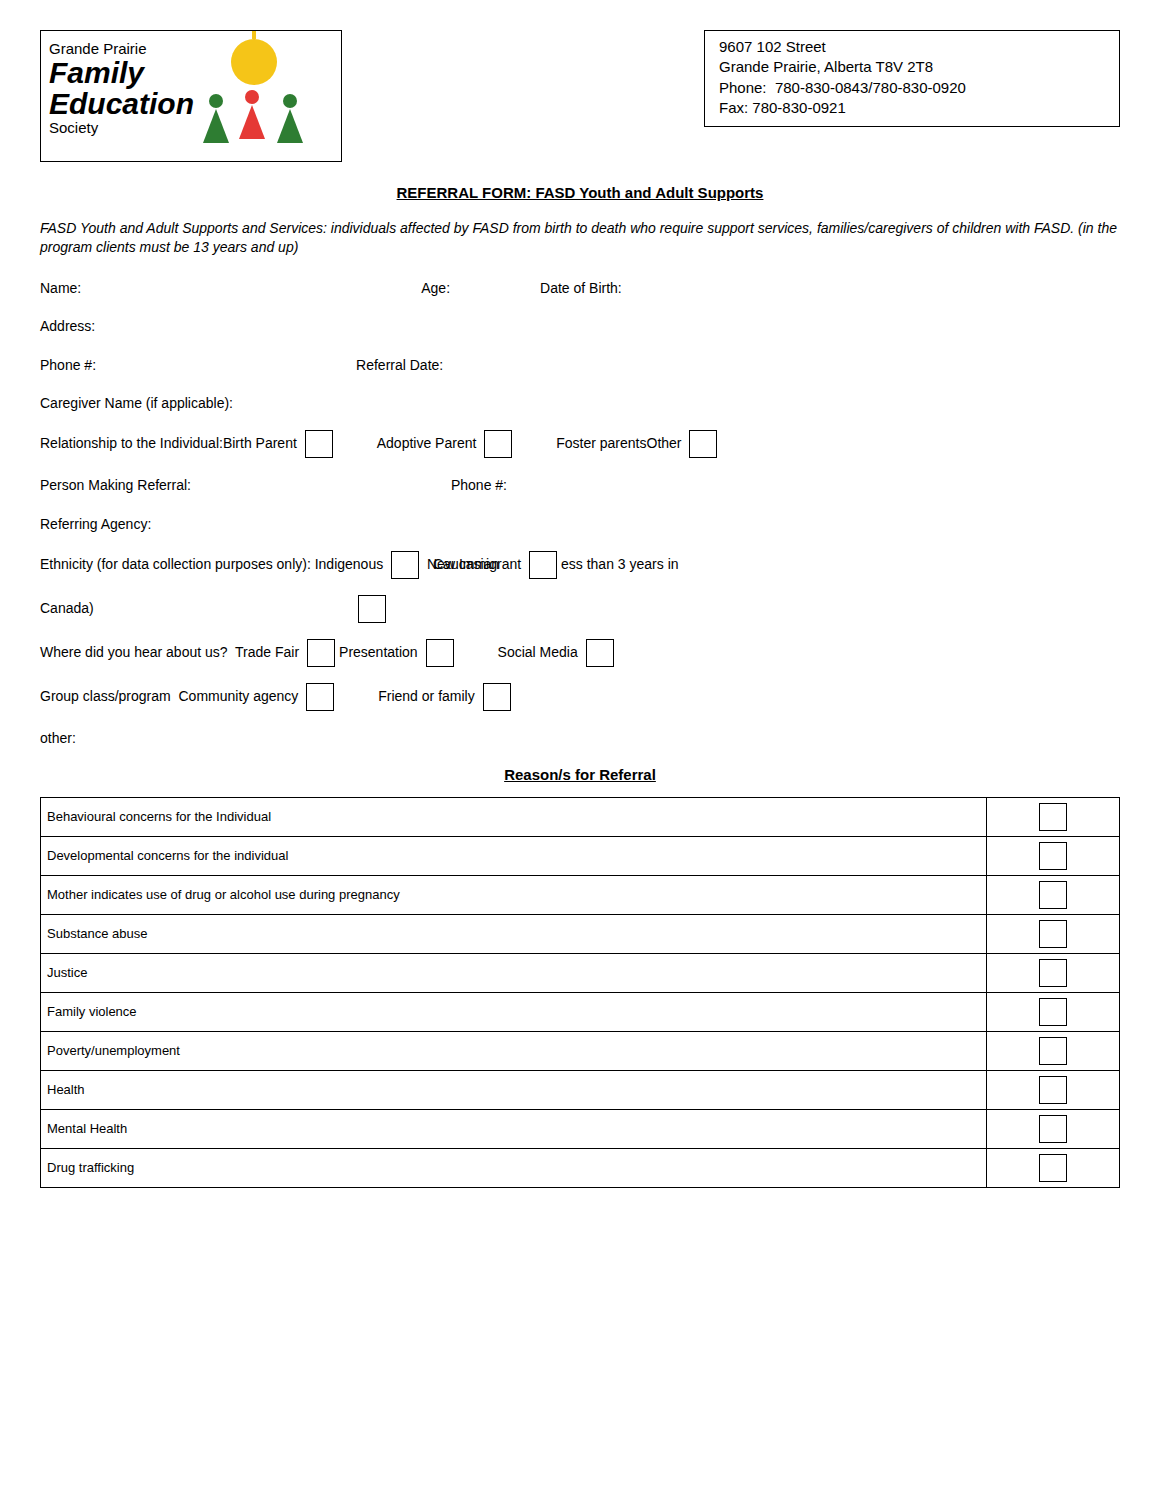Grande Prairie
Family
Education
Society
9607 102 Street
Grande Prairie, Alberta T8V 2T8
Phone: 780-830-0843/780-830-0920
Fax: 780-830-0921
REFERRAL FORM: FASD Youth and Adult Supports
FASD Youth and Adult Supports and Services: individuals affected by FASD from birth to death who require support services, families/caregivers of children with FASD. (in the program clients must be 13 years and up)
Name: Age: Date of Birth:
Address:
Phone #: Referral Date:
Caregiver Name (if applicable):
Relationship to the Individual:Birth Parent Adoptive Parent Foster parentsOther
Person Making Referral: Phone #:
Referring Agency:
Ethnicity (for data collection purposes only): Indigenous New Immigrant Caucasian ess than 3 years in
Canada)
Where did you hear about us? Trade Fair Presentation Social Media
Group class/program Community agency Friend or family
other:
Reason/s for Referral
| Behavioural concerns for the Individual | |
| Developmental concerns for the individual | |
| Mother indicates use of drug or alcohol use during pregnancy | |
| Substance abuse | |
| Justice | |
| Family violence | |
| Poverty/unemployment | |
| Health | |
| Mental Health | |
| Drug trafficking | |